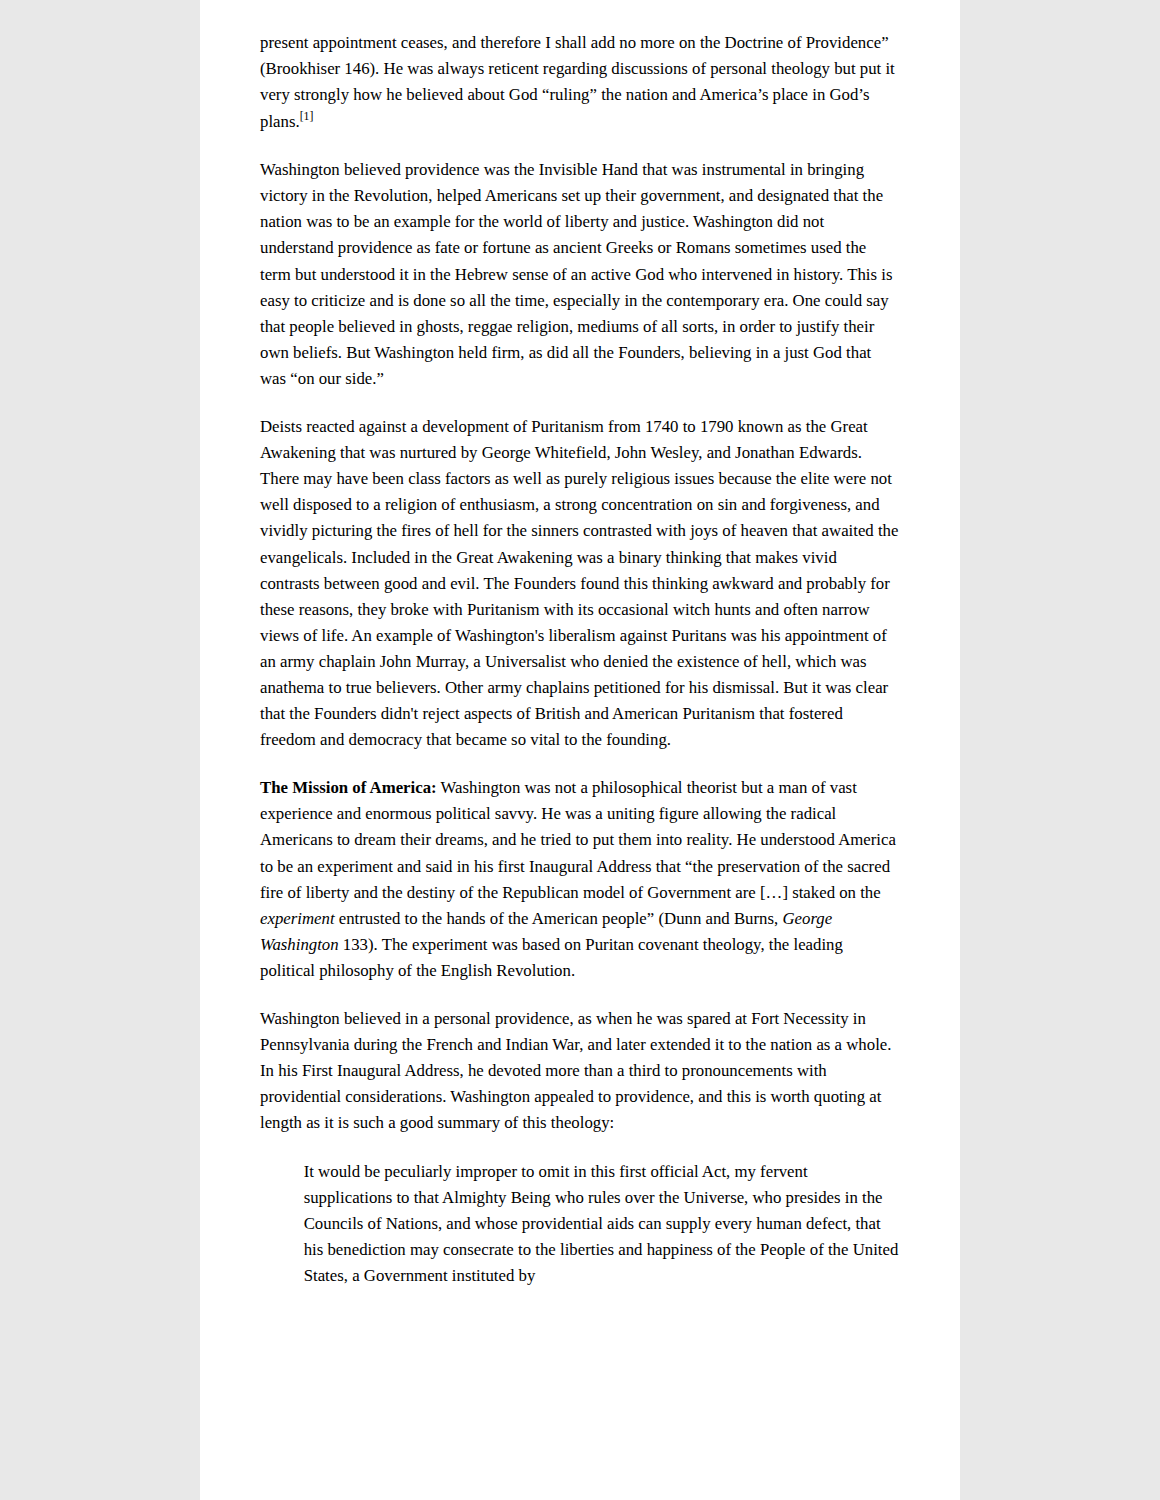present appointment ceases, and therefore I shall add no more on the Doctrine of Providence” (Brookhiser 146). He was always reticent regarding discussions of personal theology but put it very strongly how he believed about God “ruling” the nation and America’s place in God’s plans.[1]
Washington believed providence was the Invisible Hand that was instrumental in bringing victory in the Revolution, helped Americans set up their government, and designated that the nation was to be an example for the world of liberty and justice. Washington did not understand providence as fate or fortune as ancient Greeks or Romans sometimes used the term but understood it in the Hebrew sense of an active God who intervened in history. This is easy to criticize and is done so all the time, especially in the contemporary era. One could say that people believed in ghosts, reggae religion, mediums of all sorts, in order to justify their own beliefs. But Washington held firm, as did all the Founders, believing in a just God that was “on our side.”
Deists reacted against a development of Puritanism from 1740 to 1790 known as the Great Awakening that was nurtured by George Whitefield, John Wesley, and Jonathan Edwards. There may have been class factors as well as purely religious issues because the elite were not well disposed to a religion of enthusiasm, a strong concentration on sin and forgiveness, and vividly picturing the fires of hell for the sinners contrasted with joys of heaven that awaited the evangelicals. Included in the Great Awakening was a binary thinking that makes vivid contrasts between good and evil. The Founders found this thinking awkward and probably for these reasons, they broke with Puritanism with its occasional witch hunts and often narrow views of life. An example of Washington's liberalism against Puritans was his appointment of an army chaplain John Murray, a Universalist who denied the existence of hell, which was anathema to true believers. Other army chaplains petitioned for his dismissal. But it was clear that the Founders didn't reject aspects of British and American Puritanism that fostered freedom and democracy that became so vital to the founding.
The Mission of America: Washington was not a philosophical theorist but a man of vast experience and enormous political savvy. He was a uniting figure allowing the radical Americans to dream their dreams, and he tried to put them into reality. He understood America to be an experiment and said in his first Inaugural Address that “the preservation of the sacred fire of liberty and the destiny of the Republican model of Government are […] staked on the experiment entrusted to the hands of the American people” (Dunn and Burns, George Washington 133). The experiment was based on Puritan covenant theology, the leading political philosophy of the English Revolution.
Washington believed in a personal providence, as when he was spared at Fort Necessity in Pennsylvania during the French and Indian War, and later extended it to the nation as a whole. In his First Inaugural Address, he devoted more than a third to pronouncements with providential considerations. Washington appealed to providence, and this is worth quoting at length as it is such a good summary of this theology:
It would be peculiarly improper to omit in this first official Act, my fervent supplications to that Almighty Being who rules over the Universe, who presides in the Councils of Nations, and whose providential aids can supply every human defect, that his benediction may consecrate to the liberties and happiness of the People of the United States, a Government instituted by